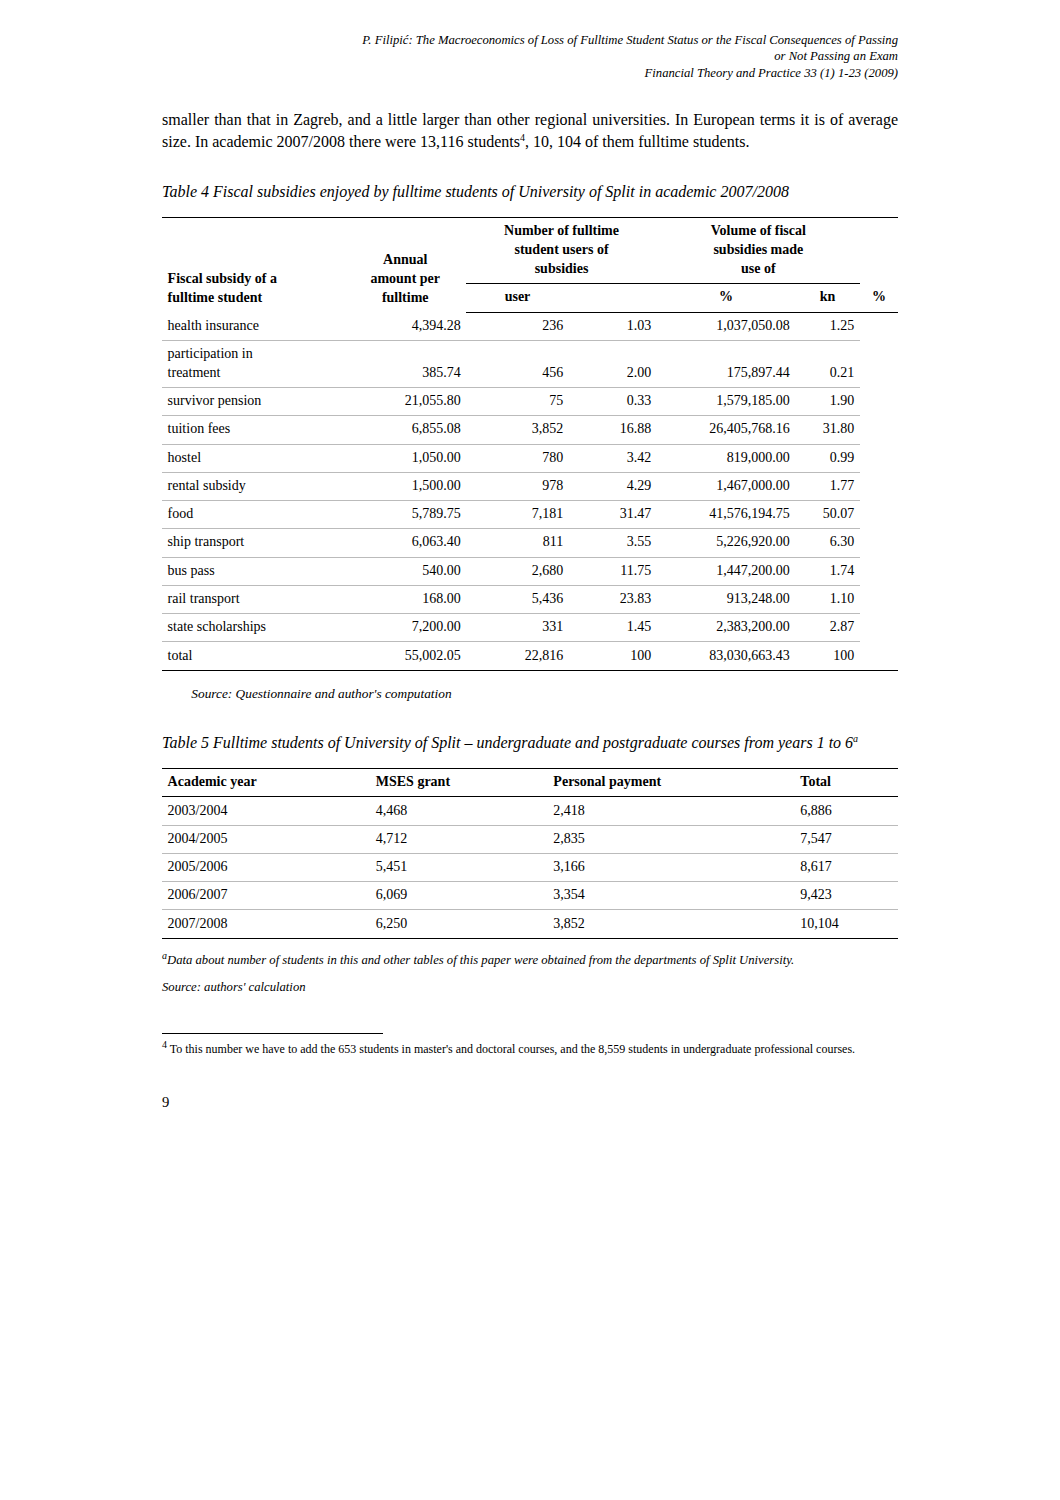P. Filipić: The Macroeconomics of Loss of Fulltime Student Status or the Fiscal Consequences of Passing
or Not Passing an Exam
Financial Theory and Practice 33 (1) 1-23 (2009)
smaller than that in Zagreb, and a little larger than other regional universities. In European terms it is of average size. In academic 2007/2008 there were 13,116 students4, 10, 104 of them fulltime students.
Table 4 Fiscal subsidies enjoyed by fulltime students of University of Split in academic 2007/2008
| Fiscal subsidy of a fulltime student | Annual amount per fulltime | Number of fulltime student users of subsidies | Volume of fiscal subsidies made use of |
| --- | --- | --- | --- |
| user | | % | kn | % |
| health insurance | 4,394.28 | 236 | 1.03 | 1,037,050.08 | 1.25 |
| participation in treatment | 385.74 | 456 | 2.00 | 175,897.44 | 0.21 |
| survivor pension | 21,055.80 | 75 | 0.33 | 1,579,185.00 | 1.90 |
| tuition fees | 6,855.08 | 3,852 | 16.88 | 26,405,768.16 | 31.80 |
| hostel | 1,050.00 | 780 | 3.42 | 819,000.00 | 0.99 |
| rental subsidy | 1,500.00 | 978 | 4.29 | 1,467,000.00 | 1.77 |
| food | 5,789.75 | 7,181 | 31.47 | 41,576,194.75 | 50.07 |
| ship transport | 6,063.40 | 811 | 3.55 | 5,226,920.00 | 6.30 |
| bus pass | 540.00 | 2,680 | 11.75 | 1,447,200.00 | 1.74 |
| rail transport | 168.00 | 5,436 | 23.83 | 913,248.00 | 1.10 |
| state scholarships | 7,200.00 | 331 | 1.45 | 2,383,200.00 | 2.87 |
| total | 55,002.05 | 22,816 | 100 | 83,030,663.43 | 100 |
Source: Questionnaire and author's computation
Table 5 Fulltime students of University of Split – undergraduate and postgraduate courses from years 1 to 6a
| Academic year | MSES grant | Personal payment | Total |
| --- | --- | --- | --- |
| 2003/2004 | 4,468 | 2,418 | 6,886 |
| 2004/2005 | 4,712 | 2,835 | 7,547 |
| 2005/2006 | 5,451 | 3,166 | 8,617 |
| 2006/2007 | 6,069 | 3,354 | 9,423 |
| 2007/2008 | 6,250 | 3,852 | 10,104 |
a Data about number of students in this and other tables of this paper were obtained from the departments of Split University.
Source: authors' calculation
4 To this number we have to add the 653 students in master's and doctoral courses, and the 8,559 students in undergraduate professional courses.
9